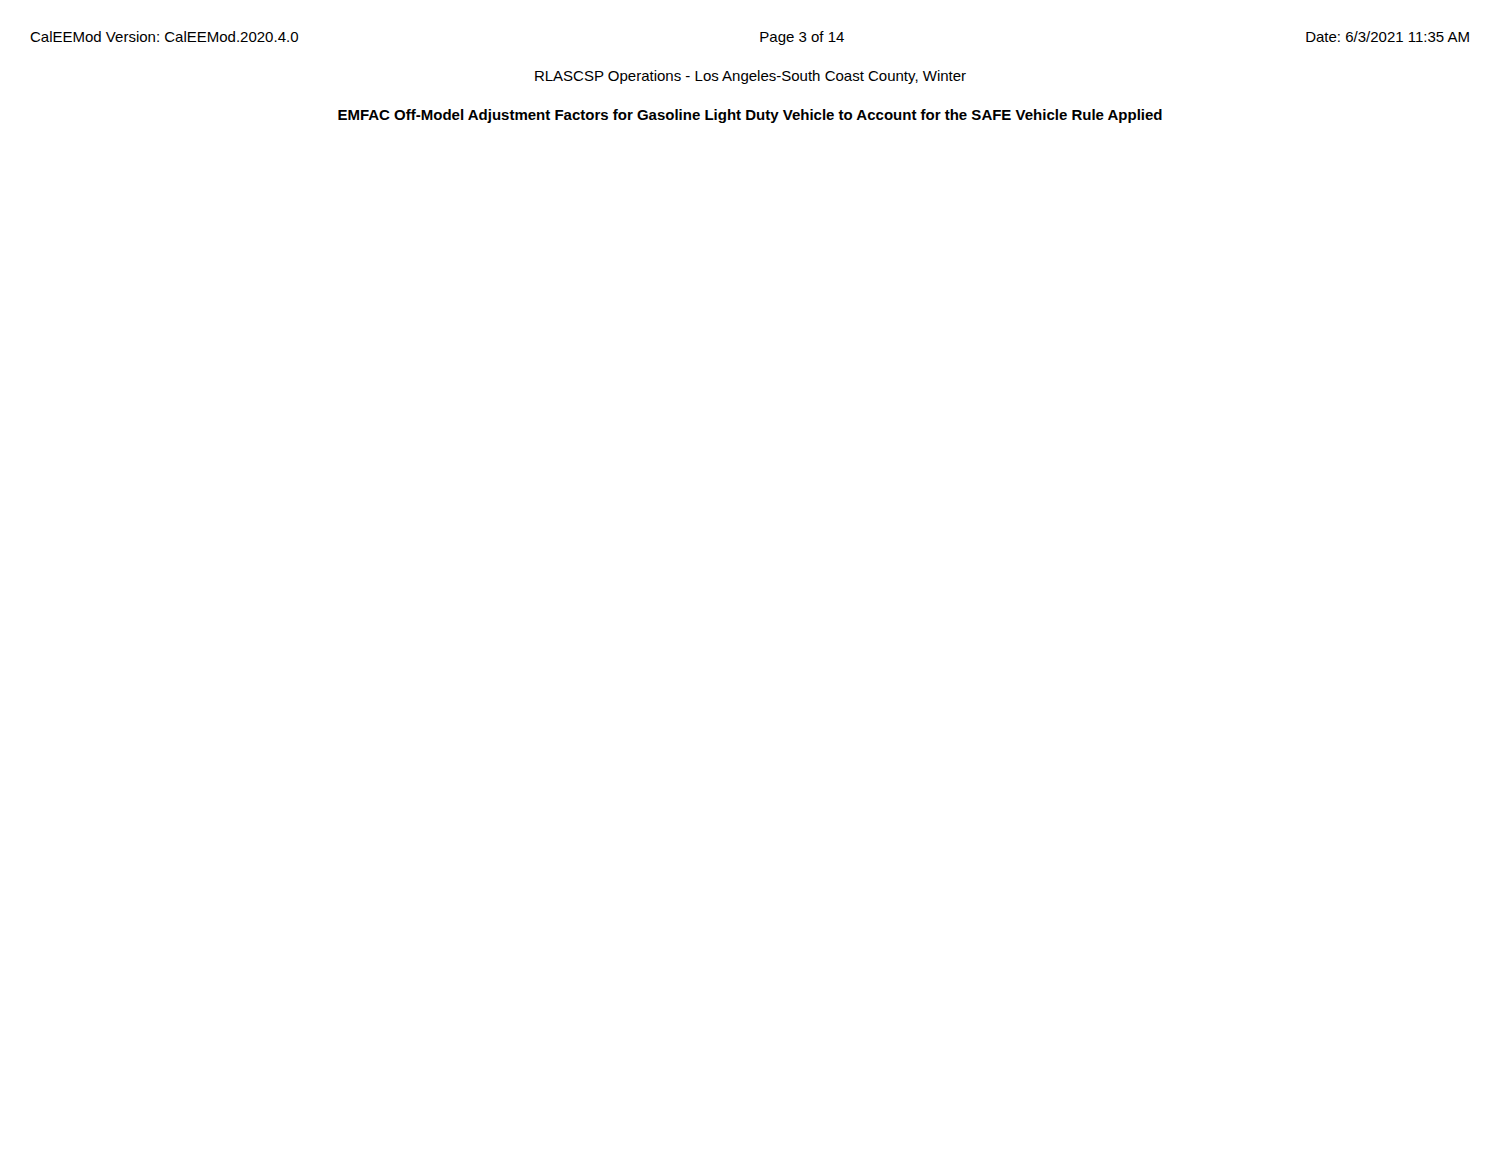CalEEMod Version: CalEEMod.2020.4.0
Page 3 of 14
Date: 6/3/2021 11:35 AM
RLASCSP Operations - Los Angeles-South Coast County, Winter
EMFAC Off-Model Adjustment Factors for Gasoline Light Duty Vehicle to Account for the SAFE Vehicle Rule Applied